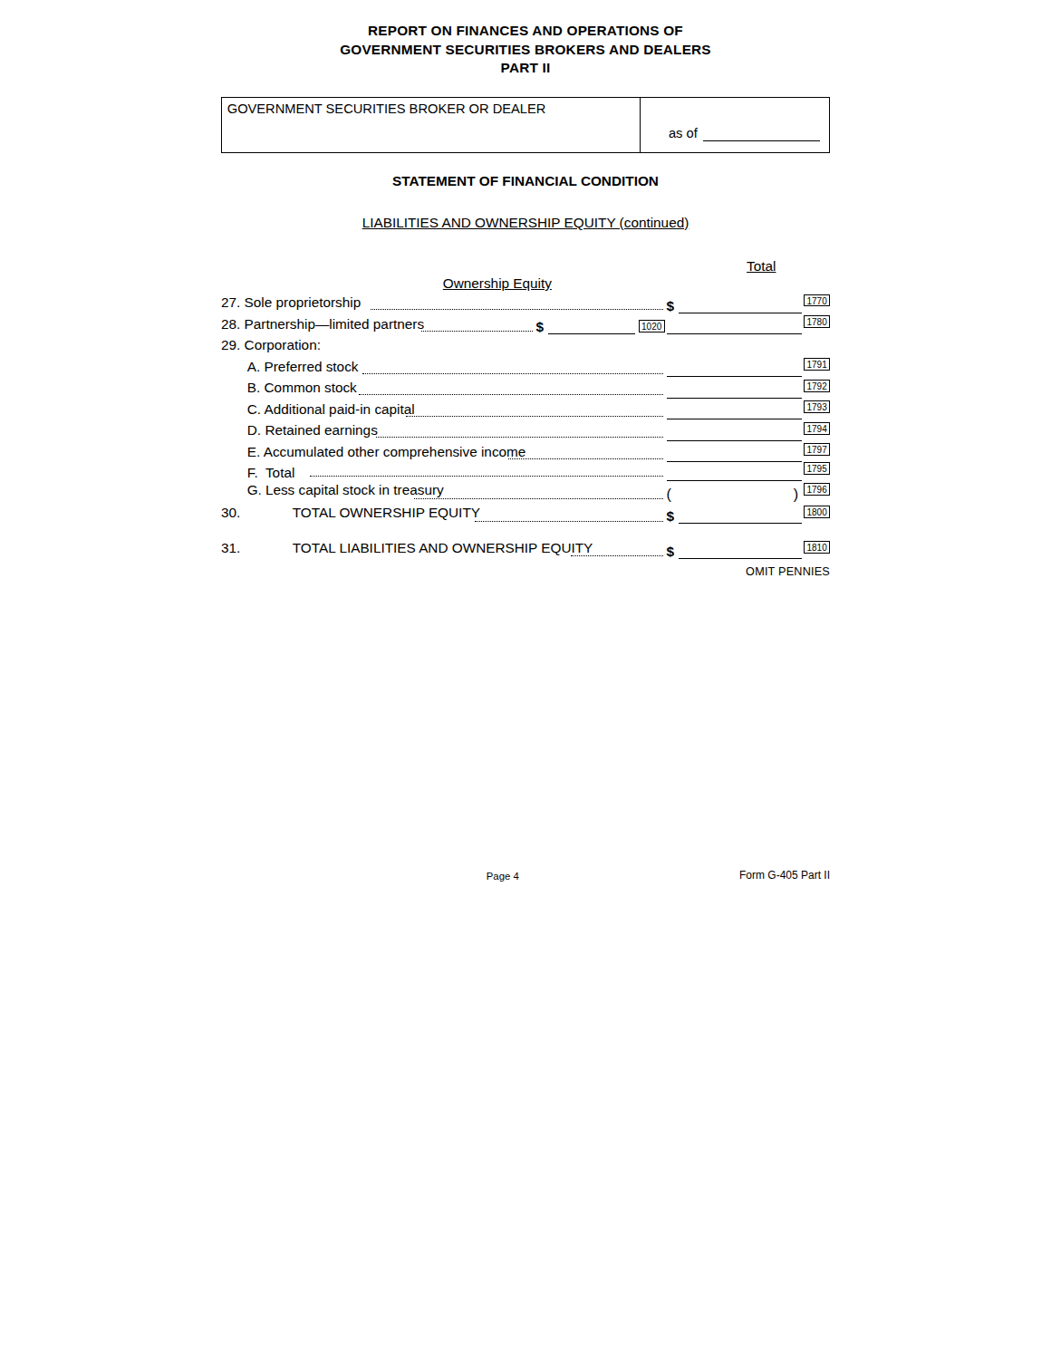REPORT ON FINANCES AND OPERATIONS OF
GOVERNMENT SECURITIES BROKERS AND DEALERS
PART II
GOVERNMENT SECURITIES BROKER OR DEALER
as of
STATEMENT OF FINANCIAL CONDITION
LIABILITIES AND OWNERSHIP EQUITY (continued)
Total
Ownership Equity
27. Sole proprietorship $ 1770
28. Partnership—limited partners $ 1020 1780
29. Corporation:
A. Preferred stock 1791
B. Common stock 1792
C. Additional paid-in capital 1793
D. Retained earnings 1794
E. Accumulated other comprehensive income 1797
F. Total 1795
G. Less capital stock in treasury ( ) 1796
30. TOTAL OWNERSHIP EQUITY $ 1800
31. TOTAL LIABILITIES AND OWNERSHIP EQUITY $ 1810
OMIT PENNIES
Page 4 Form G-405 Part II